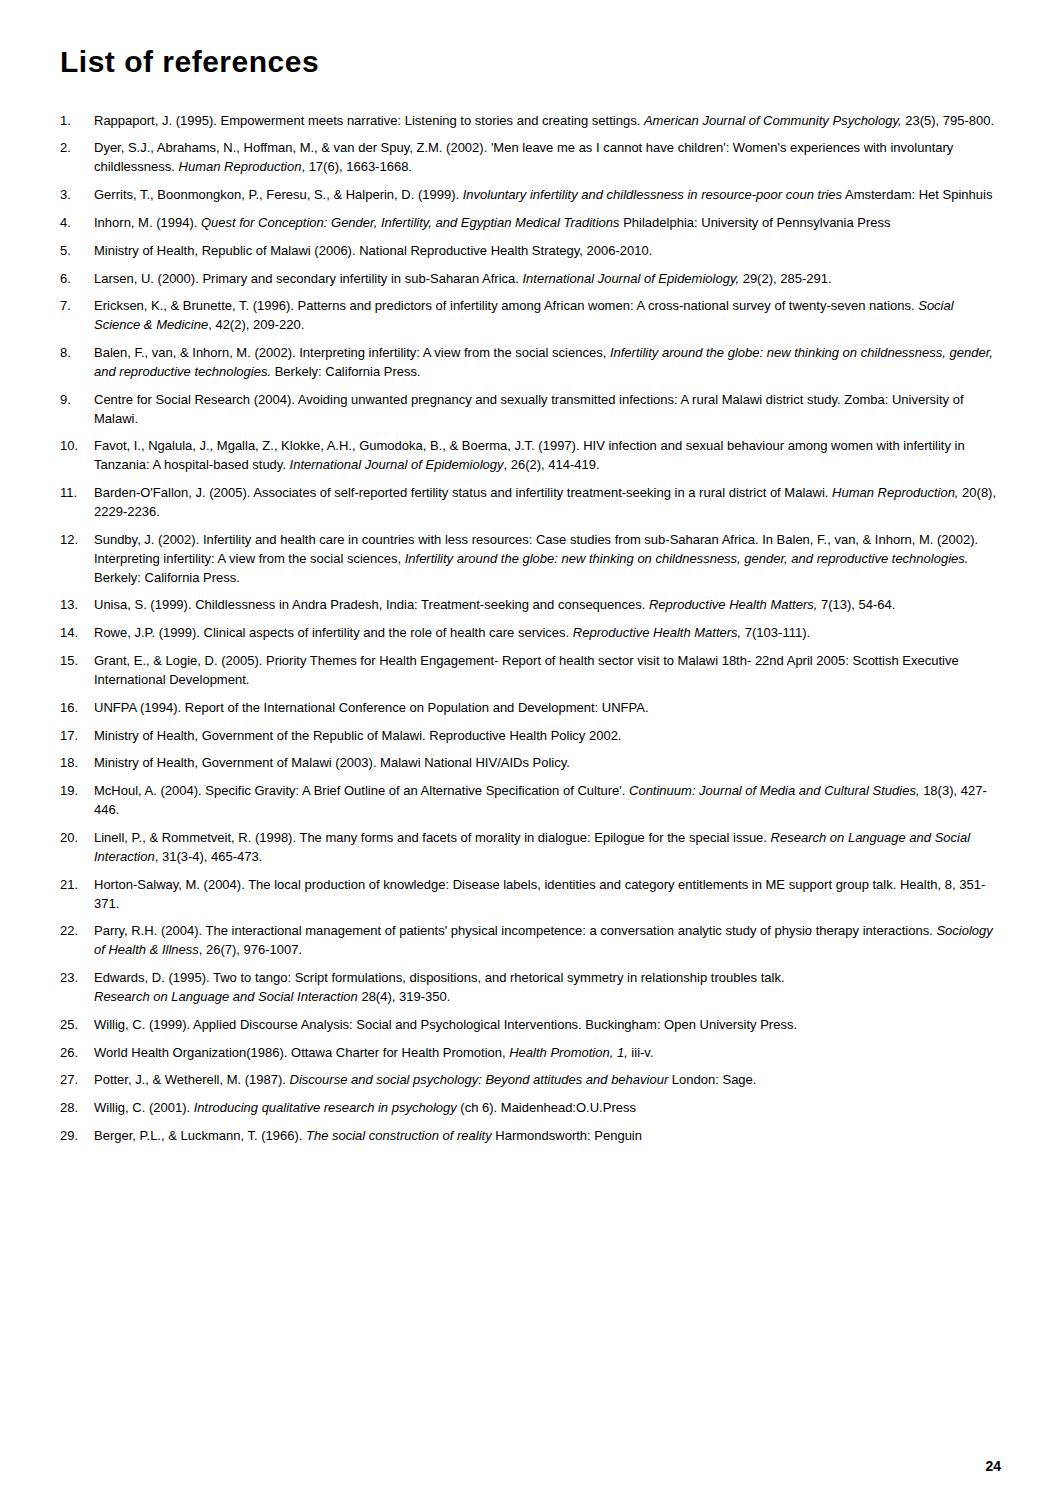List of references
Rappaport, J. (1995). Empowerment meets narrative: Listening to stories and creating settings. American Journal of Community Psychology, 23(5), 795-800.
Dyer, S.J., Abrahams, N., Hoffman, M., & van der Spuy, Z.M. (2002). 'Men leave me as I cannot have children': Women's experiences with involuntary childlessness. Human Reproduction, 17(6), 1663-1668.
Gerrits, T., Boonmongkon, P., Feresu, S., & Halperin, D. (1999). Involuntary infertility and childlessness in resource-poor coun tries Amsterdam: Het Spinhuis
Inhorn, M. (1994). Quest for Conception: Gender, Infertility, and Egyptian Medical Traditions Philadelphia: University of Pennsylvania Press
Ministry of Health, Republic of Malawi (2006). National Reproductive Health Strategy, 2006-2010.
Larsen, U. (2000). Primary and secondary infertility in sub-Saharan Africa. International Journal of Epidemiology, 29(2), 285-291.
Ericksen, K., & Brunette, T. (1996). Patterns and predictors of infertility among African women: A cross-national survey of twenty-seven nations. Social Science & Medicine, 42(2), 209-220.
Balen, F., van, & Inhorn, M. (2002). Interpreting infertility: A view from the social sciences, Infertility around the globe: new thinking on childnessness, gender, and reproductive technologies. Berkely: California Press.
Centre for Social Research (2004). Avoiding unwanted pregnancy and sexually transmitted infections: A rural Malawi district study. Zomba: University of Malawi.
Favot, I., Ngalula, J., Mgalla, Z., Klokke, A.H., Gumodoka, B., & Boerma, J.T. (1997). HIV infection and sexual behaviour among women with infertility in Tanzania: A hospital-based study. International Journal of Epidemiology, 26(2), 414-419.
Barden-O'Fallon, J. (2005). Associates of self-reported fertility status and infertility treatment-seeking in a rural district of Malawi. Human Reproduction, 20(8), 2229-2236.
Sundby, J. (2002). Infertility and health care in countries with less resources: Case studies from sub-Saharan Africa. In Balen, F., van, & Inhorn, M. (2002). Interpreting infertility: A view from the social sciences, Infertility around the globe: new thinking on childnessness, gender, and reproductive technologies. Berkely: California Press.
Unisa, S. (1999). Childlessness in Andra Pradesh, India: Treatment-seeking and consequences. Reproductive Health Matters, 7(13), 54-64.
Rowe, J.P. (1999). Clinical aspects of infertility and the role of health care services. Reproductive Health Matters, 7(103-111).
Grant, E., & Logie, D. (2005). Priority Themes for Health Engagement- Report of health sector visit to Malawi 18th- 22nd April 2005: Scottish Executive International Development.
UNFPA (1994). Report of the International Conference on Population and Development: UNFPA.
Ministry of Health, Government of the Republic of Malawi. Reproductive Health Policy 2002.
Ministry of Health, Government of Malawi (2003). Malawi National HIV/AIDs Policy.
McHoul, A. (2004). Specific Gravity: A Brief Outline of an Alternative Specification of Culture'. Continuum: Journal of Media and Cultural Studies, 18(3), 427-446.
Linell, P., & Rommetveit, R. (1998). The many forms and facets of morality in dialogue: Epilogue for the special issue. Research on Language and Social Interaction, 31(3-4), 465-473.
Horton-Salway, M. (2004). The local production of knowledge: Disease labels, identities and category entitlements in ME support group talk. Health, 8, 351-371.
Parry, R.H. (2004). The interactional management of patients' physical incompetence: a conversation analytic study of physio therapy interactions. Sociology of Health & Illness, 26(7), 976-1007.
Edwards, D. (1995). Two to tango: Script formulations, dispositions, and rhetorical symmetry in relationship troubles talk.
Research on Language and Social Interaction 28(4), 319-350.
Willig, C. (1999). Applied Discourse Analysis: Social and Psychological Interventions. Buckingham: Open University Press.
World Health Organization(1986). Ottawa Charter for Health Promotion, Health Promotion, 1, iii-v.
Potter, J., & Wetherell, M. (1987). Discourse and social psychology: Beyond attitudes and behaviour London: Sage.
Willig, C. (2001). Introducing qualitative research in psychology (ch 6). Maidenhead:O.U.Press
Berger, P.L., & Luckmann, T. (1966). The social construction of reality Harmondsworth: Penguin
24